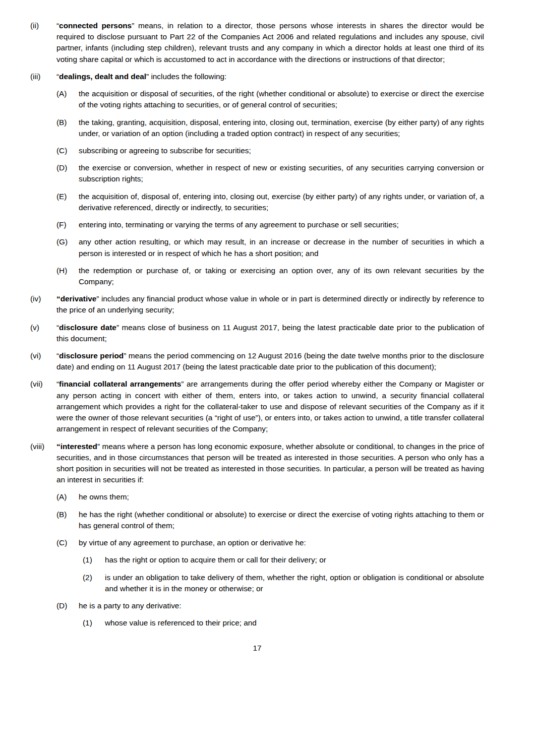(ii)
“connected persons” means, in relation to a director, those persons whose interests in shares the director would be required to disclose pursuant to Part 22 of the Companies Act 2006 and related regulations and includes any spouse, civil partner, infants (including step children), relevant trusts and any company in which a director holds at least one third of its voting share capital or which is accustomed to act in accordance with the directions or instructions of that director;
(iii)
“dealings, dealt and deal” includes the following:
(A)
the acquisition or disposal of securities, of the right (whether conditional or absolute) to exercise or direct the exercise of the voting rights attaching to securities, or of general control of securities;
(B)
the taking, granting, acquisition, disposal, entering into, closing out, termination, exercise (by either party) of any rights under, or variation of an option (including a traded option contract) in respect of any securities;
(C)
subscribing or agreeing to subscribe for securities;
(D)
the exercise or conversion, whether in respect of new or existing securities, of any securities carrying conversion or subscription rights;
(E)
the acquisition of, disposal of, entering into, closing out, exercise (by either party) of any rights under, or variation of, a derivative referenced, directly or indirectly, to securities;
(F)
entering into, terminating or varying the terms of any agreement to purchase or sell securities;
(G)
any other action resulting, or which may result, in an increase or decrease in the number of securities in which a person is interested or in respect of which he has a short position; and
(H)
the redemption or purchase of, or taking or exercising an option over, any of its own relevant securities by the Company;
(iv)
“derivative” includes any financial product whose value in whole or in part is determined directly or indirectly by reference to the price of an underlying security;
(v)
“disclosure date” means close of business on 11 August 2017, being the latest practicable date prior to the publication of this document;
(vi)
“disclosure period” means the period commencing on 12 August 2016 (being the date twelve months prior to the disclosure date) and ending on 11 August 2017 (being the latest practicable date prior to the publication of this document);
(vii)
“financial collateral arrangements” are arrangements during the offer period whereby either the Company or Magister or any person acting in concert with either of them, enters into, or takes action to unwind, a security financial collateral arrangement which provides a right for the collateral-taker to use and dispose of relevant securities of the Company as if it were the owner of those relevant securities (a “right of use”), or enters into, or takes action to unwind, a title transfer collateral arrangement in respect of relevant securities of the Company;
(viii)
“interested” means where a person has long economic exposure, whether absolute or conditional, to changes in the price of securities, and in those circumstances that person will be treated as interested in those securities. A person who only has a short position in securities will not be treated as interested in those securities. In particular, a person will be treated as having an interest in securities if:
(A)
he owns them;
(B)
he has the right (whether conditional or absolute) to exercise or direct the exercise of voting rights attaching to them or has general control of them;
(C)
by virtue of any agreement to purchase, an option or derivative he:
(1)
has the right or option to acquire them or call for their delivery; or
(2)
is under an obligation to take delivery of them, whether the right, option or obligation is conditional or absolute and whether it is in the money or otherwise; or
(D)
he is a party to any derivative:
(1)
whose value is referenced to their price; and
17